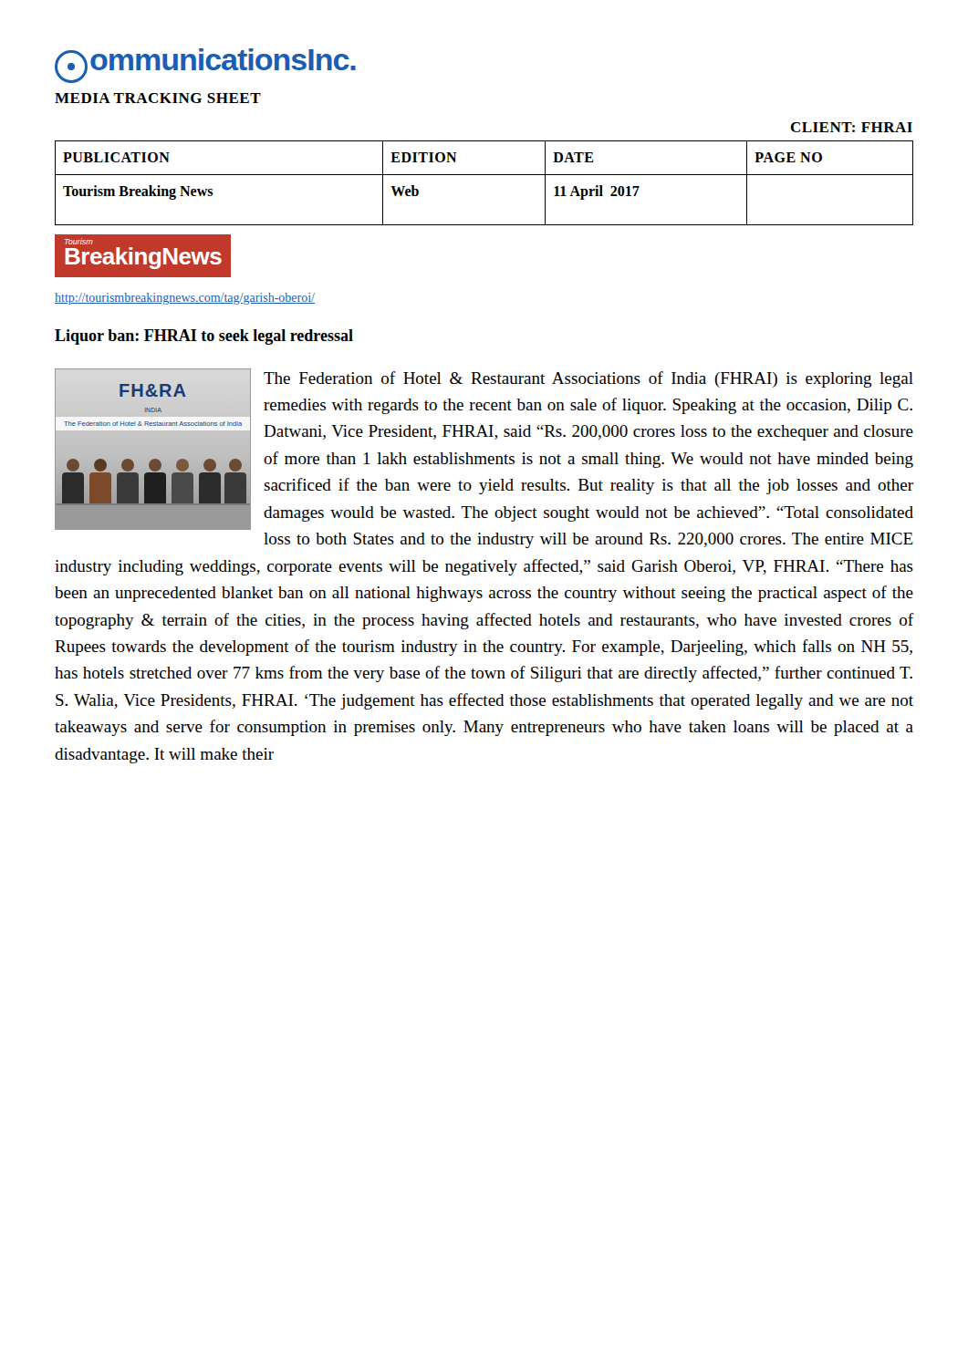ommunications Inc.
MEDIA TRACKING SHEET
CLIENT: FHRAI
| PUBLICATION | EDITION | DATE | PAGE NO |
| --- | --- | --- | --- |
| Tourism Breaking News | Web | 11 April 2017 | |
Tourism BreakingNews
http://tourismbreakingnews.com/tag/garish-oberoi/
Liquor ban: FHRAI to seek legal redressal
FH&RA INDIA
The Federation of Hotel & Restaurant Associations of India
The Federation of Hotel & Restaurant Associations of India (FHRAI) is exploring legal remedies with regards to the recent ban on sale of liquor. Speaking at the occasion, Dilip C. Datwani, Vice President, FHRAI, said “Rs. 200,000 crores loss to the exchequer and closure of more than 1 lakh establishments is not a small thing. We would not have minded being sacrificed if the ban were to yield results. But reality is that all the job losses and other damages would be wasted. The object sought would not be achieved”. “Total consolidated loss to both States and to the industry will be around Rs. 220,000 crores. The entire MICE industry including weddings, corporate events will be negatively affected,” said Garish Oberoi, VP, FHRAI. “There has been an unprecedented blanket ban on all national highways across the country without seeing the practical aspect of the topography & terrain of the cities, in the process having affected hotels and restaurants, who have invested crores of Rupees towards the development of the tourism industry in the country. For example, Darjeeling, which falls on NH 55, has hotels stretched over 77 kms from the very base of the town of Siliguri that are directly affected,” further continued T. S. Walia, Vice Presidents, FHRAI. ‘The judgement has effected those establishments that operated legally and we are not takeaways and serve for consumption in premises only. Many entrepreneurs who have taken loans will be placed at a disadvantage. It will make their